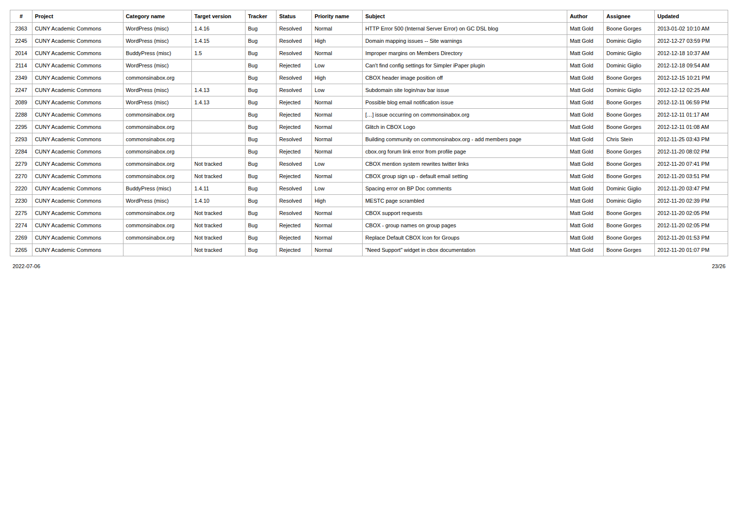| # | Project | Category name | Target version | Tracker | Status | Priority name | Subject | Author | Assignee | Updated |
| --- | --- | --- | --- | --- | --- | --- | --- | --- | --- | --- |
| 2363 | CUNY Academic Commons | WordPress (misc) | 1.4.16 | Bug | Resolved | Normal | HTTP Error 500 (Internal Server Error) on GC DSL blog | Matt Gold | Boone Gorges | 2013-01-02 10:10 AM |
| 2245 | CUNY Academic Commons | WordPress (misc) | 1.4.15 | Bug | Resolved | High | Domain mapping issues -- Site warnings | Matt Gold | Dominic Giglio | 2012-12-27 03:59 PM |
| 2014 | CUNY Academic Commons | BuddyPress (misc) | 1.5 | Bug | Resolved | Normal | Improper margins on Members Directory | Matt Gold | Dominic Giglio | 2012-12-18 10:37 AM |
| 2114 | CUNY Academic Commons | WordPress (misc) | | Bug | Rejected | Low | Can't find config settings for Simpler iPaper plugin | Matt Gold | Dominic Giglio | 2012-12-18 09:54 AM |
| 2349 | CUNY Academic Commons | commonsinabox.org | | Bug | Resolved | High | CBOX header image position off | Matt Gold | Boone Gorges | 2012-12-15 10:21 PM |
| 2247 | CUNY Academic Commons | WordPress (misc) | 1.4.13 | Bug | Resolved | Low | Subdomain site login/nav bar issue | Matt Gold | Dominic Giglio | 2012-12-12 02:25 AM |
| 2089 | CUNY Academic Commons | WordPress (misc) | 1.4.13 | Bug | Rejected | Normal | Possible blog email notification issue | Matt Gold | Boone Gorges | 2012-12-11 06:59 PM |
| 2288 | CUNY Academic Commons | commonsinabox.org | | Bug | Rejected | Normal | […] issue occurring on commonsinabox.org | Matt Gold | Boone Gorges | 2012-12-11 01:17 AM |
| 2295 | CUNY Academic Commons | commonsinabox.org | | Bug | Rejected | Normal | Glitch in CBOX Logo | Matt Gold | Boone Gorges | 2012-12-11 01:08 AM |
| 2293 | CUNY Academic Commons | commonsinabox.org | | Bug | Resolved | Normal | Building community on commonsinabox.org - add members page | Matt Gold | Chris Stein | 2012-11-25 03:43 PM |
| 2284 | CUNY Academic Commons | commonsinabox.org | | Bug | Rejected | Normal | cbox.org forum link error from profile page | Matt Gold | Boone Gorges | 2012-11-20 08:02 PM |
| 2279 | CUNY Academic Commons | commonsinabox.org | Not tracked | Bug | Resolved | Low | CBOX mention system rewrites twitter links | Matt Gold | Boone Gorges | 2012-11-20 07:41 PM |
| 2270 | CUNY Academic Commons | commonsinabox.org | Not tracked | Bug | Rejected | Normal | CBOX group sign up - default email setting | Matt Gold | Boone Gorges | 2012-11-20 03:51 PM |
| 2220 | CUNY Academic Commons | BuddyPress (misc) | 1.4.11 | Bug | Resolved | Low | Spacing error on BP Doc comments | Matt Gold | Dominic Giglio | 2012-11-20 03:47 PM |
| 2230 | CUNY Academic Commons | WordPress (misc) | 1.4.10 | Bug | Resolved | High | MESTC page scrambled | Matt Gold | Dominic Giglio | 2012-11-20 02:39 PM |
| 2275 | CUNY Academic Commons | commonsinabox.org | Not tracked | Bug | Resolved | Normal | CBOX support requests | Matt Gold | Boone Gorges | 2012-11-20 02:05 PM |
| 2274 | CUNY Academic Commons | commonsinabox.org | Not tracked | Bug | Rejected | Normal | CBOX - group names on group pages | Matt Gold | Boone Gorges | 2012-11-20 02:05 PM |
| 2269 | CUNY Academic Commons | commonsinabox.org | Not tracked | Bug | Rejected | Normal | Replace Default CBOX Icon for Groups | Matt Gold | Boone Gorges | 2012-11-20 01:53 PM |
| 2265 | CUNY Academic Commons | | Not tracked | Bug | Rejected | Normal | "Need Support" widget in cbox documentation | Matt Gold | Boone Gorges | 2012-11-20 01:07 PM |
| 2022-07-06 | 23/26 |